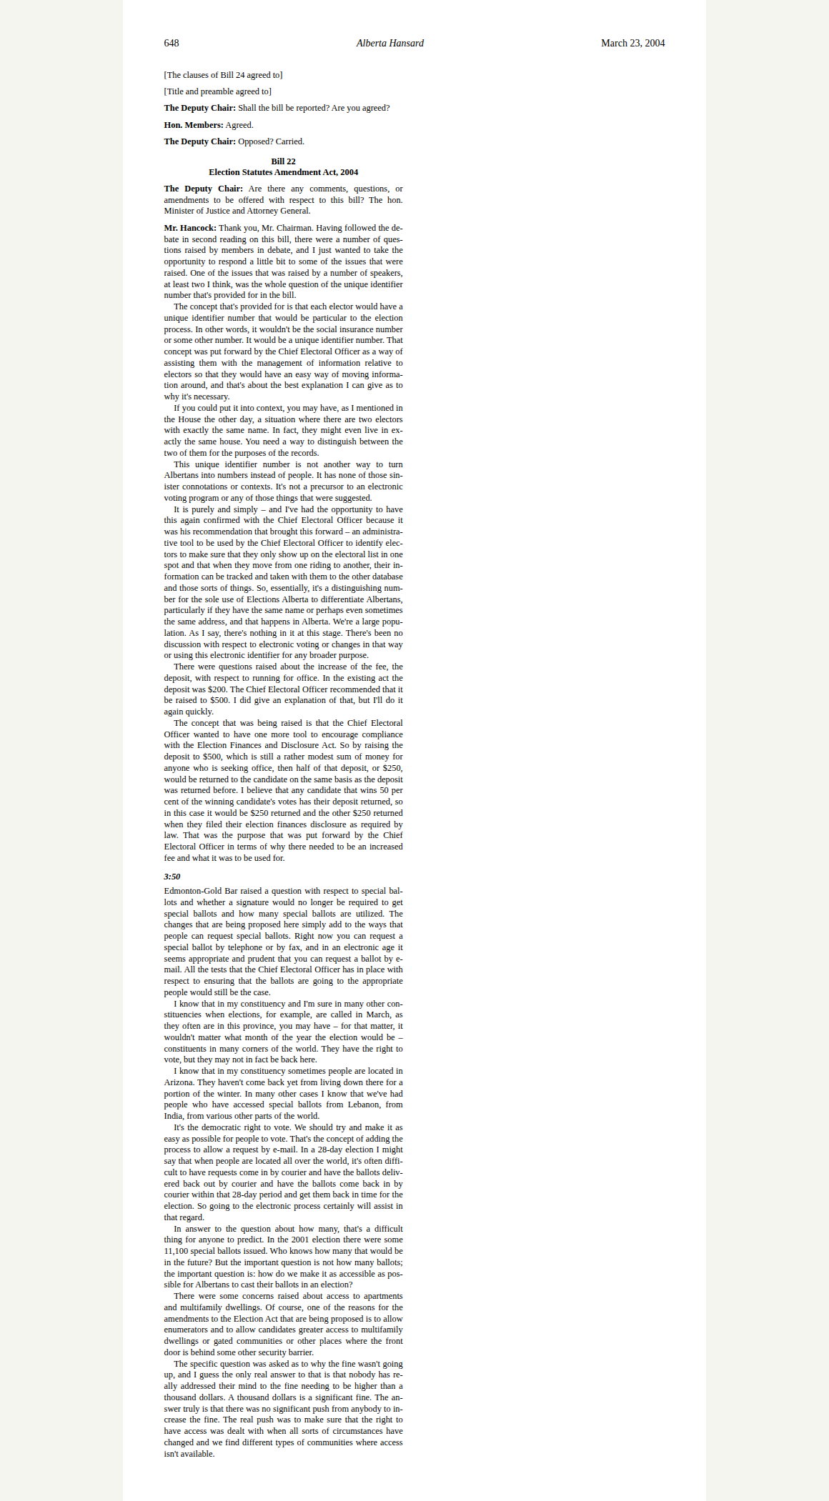648 Alberta Hansard March 23, 2004
[The clauses of Bill 24 agreed to]
[Title and preamble agreed to]
The Deputy Chair: Shall the bill be reported? Are you agreed?
Hon. Members: Agreed.
The Deputy Chair: Opposed? Carried.
Bill 22 Election Statutes Amendment Act, 2004
The Deputy Chair: Are there any comments, questions, or amendments to be offered with respect to this bill? The hon. Minister of Justice and Attorney General.
Mr. Hancock: Thank you, Mr. Chairman. Having followed the debate in second reading on this bill, there were a number of questions raised by members in debate, and I just wanted to take the opportunity to respond a little bit to some of the issues that were raised. One of the issues that was raised by a number of speakers, at least two I think, was the whole question of the unique identifier number that's provided for in the bill.
The concept that's provided for is that each elector would have a unique identifier number that would be particular to the election process. In other words, it wouldn't be the social insurance number or some other number. It would be a unique identifier number. That concept was put forward by the Chief Electoral Officer as a way of assisting them with the management of information relative to electors so that they would have an easy way of moving information around, and that's about the best explanation I can give as to why it's necessary.
If you could put it into context, you may have, as I mentioned in the House the other day, a situation where there are two electors with exactly the same name. In fact, they might even live in exactly the same house. You need a way to distinguish between the two of them for the purposes of the records.
This unique identifier number is not another way to turn Albertans into numbers instead of people. It has none of those sinister connotations or contexts. It's not a precursor to an electronic voting program or any of those things that were suggested.
It is purely and simply – and I've had the opportunity to have this again confirmed with the Chief Electoral Officer because it was his recommendation that brought this forward – an administrative tool to be used by the Chief Electoral Officer to identify electors to make sure that they only show up on the electoral list in one spot and that when they move from one riding to another, their information can be tracked and taken with them to the other database and those sorts of things. So, essentially, it's a distinguishing number for the sole use of Elections Alberta to differentiate Albertans, particularly if they have the same name or perhaps even sometimes the same address, and that happens in Alberta. We're a large population. As I say, there's nothing in it at this stage. There's been no discussion with respect to electronic voting or changes in that way or using this electronic identifier for any broader purpose.
There were questions raised about the increase of the fee, the deposit, with respect to running for office. In the existing act the deposit was $200. The Chief Electoral Officer recommended that it be raised to $500. I did give an explanation of that, but I'll do it again quickly.
The concept that was being raised is that the Chief Electoral Officer wanted to have one more tool to encourage compliance with the Election Finances and Disclosure Act. So by raising the deposit to $500, which is still a rather modest sum of money for anyone who is seeking office, then half of that deposit, or $250, would be returned to the candidate on the same basis as the deposit was returned before. I believe that any candidate that wins 50 per cent of the winning candidate's votes has their deposit returned, so in this case it would be $250 returned and the other $250 returned when they filed their election finances disclosure as required by law. That was the purpose that was put forward by the Chief Electoral Officer in terms of why there needed to be an increased fee and what it was to be used for.
3:50
Edmonton-Gold Bar raised a question with respect to special ballots and whether a signature would no longer be required to get special ballots and how many special ballots are utilized. The changes that are being proposed here simply add to the ways that people can request special ballots. Right now you can request a special ballot by telephone or by fax, and in an electronic age it seems appropriate and prudent that you can request a ballot by e-mail. All the tests that the Chief Electoral Officer has in place with respect to ensuring that the ballots are going to the appropriate people would still be the case.
I know that in my constituency and I'm sure in many other constituencies when elections, for example, are called in March, as they often are in this province, you may have – for that matter, it wouldn't matter what month of the year the election would be – constituents in many corners of the world. They have the right to vote, but they may not in fact be back here.
I know that in my constituency sometimes people are located in Arizona. They haven't come back yet from living down there for a portion of the winter. In many other cases I know that we've had people who have accessed special ballots from Lebanon, from India, from various other parts of the world.
It's the democratic right to vote. We should try and make it as easy as possible for people to vote. That's the concept of adding the process to allow a request by e-mail. In a 28-day election I might say that when people are located all over the world, it's often difficult to have requests come in by courier and have the ballots delivered back out by courier and have the ballots come back in by courier within that 28-day period and get them back in time for the election. So going to the electronic process certainly will assist in that regard.
In answer to the question about how many, that's a difficult thing for anyone to predict. In the 2001 election there were some 11,100 special ballots issued. Who knows how many that would be in the future? But the important question is not how many ballots; the important question is: how do we make it as accessible as possible for Albertans to cast their ballots in an election?
There were some concerns raised about access to apartments and multifamily dwellings. Of course, one of the reasons for the amendments to the Election Act that are being proposed is to allow enumerators and to allow candidates greater access to multifamily dwellings or gated communities or other places where the front door is behind some other security barrier.
The specific question was asked as to why the fine wasn't going up, and I guess the only real answer to that is that nobody has really addressed their mind to the fine needing to be higher than a thousand dollars. A thousand dollars is a significant fine. The answer truly is that there was no significant push from anybody to increase the fine. The real push was to make sure that the right to have access was dealt with when all sorts of circumstances have changed and we find different types of communities where access isn't available.